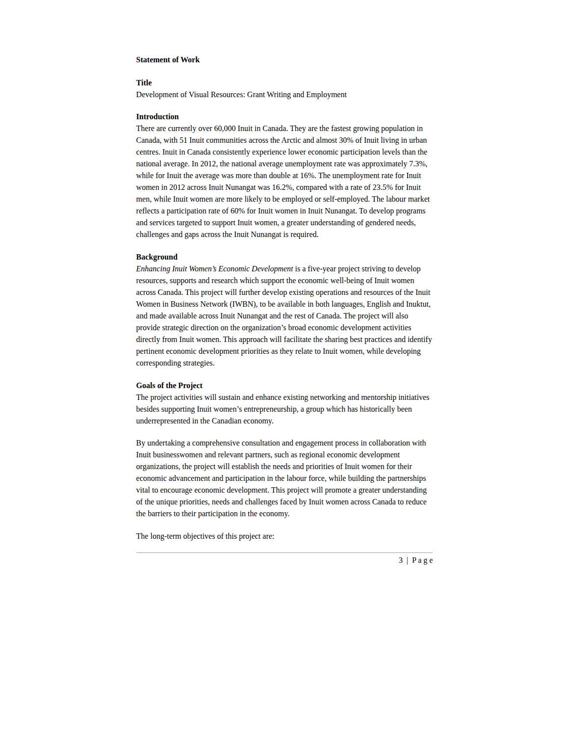Statement of Work
Title
Development of Visual Resources: Grant Writing and Employment
Introduction
There are currently over 60,000 Inuit in Canada. They are the fastest growing population in Canada, with 51 Inuit communities across the Arctic and almost 30% of Inuit living in urban centres. Inuit in Canada consistently experience lower economic participation levels than the national average. In 2012, the national average unemployment rate was approximately 7.3%, while for Inuit the average was more than double at 16%. The unemployment rate for Inuit women in 2012 across Inuit Nunangat was 16.2%, compared with a rate of 23.5% for Inuit men, while Inuit women are more likely to be employed or self-employed. The labour market reflects a participation rate of 60% for Inuit women in Inuit Nunangat. To develop programs and services targeted to support Inuit women, a greater understanding of gendered needs, challenges and gaps across the Inuit Nunangat is required.
Background
Enhancing Inuit Women’s Economic Development is a five-year project striving to develop resources, supports and research which support the economic well-being of Inuit women across Canada. This project will further develop existing operations and resources of the Inuit Women in Business Network (IWBN), to be available in both languages, English and Inuktut, and made available across Inuit Nunangat and the rest of Canada. The project will also provide strategic direction on the organization’s broad economic development activities directly from Inuit women. This approach will facilitate the sharing best practices and identify pertinent economic development priorities as they relate to Inuit women, while developing corresponding strategies.
Goals of the Project
The project activities will sustain and enhance existing networking and mentorship initiatives besides supporting Inuit women’s entrepreneurship, a group which has historically been underrepresented in the Canadian economy.
By undertaking a comprehensive consultation and engagement process in collaboration with Inuit businesswomen and relevant partners, such as regional economic development organizations, the project will establish the needs and priorities of Inuit women for their economic advancement and participation in the labour force, while building the partnerships vital to encourage economic development. This project will promote a greater understanding of the unique priorities, needs and challenges faced by Inuit women across Canada to reduce the barriers to their participation in the economy.
The long-term objectives of this project are:
3 | P a g e